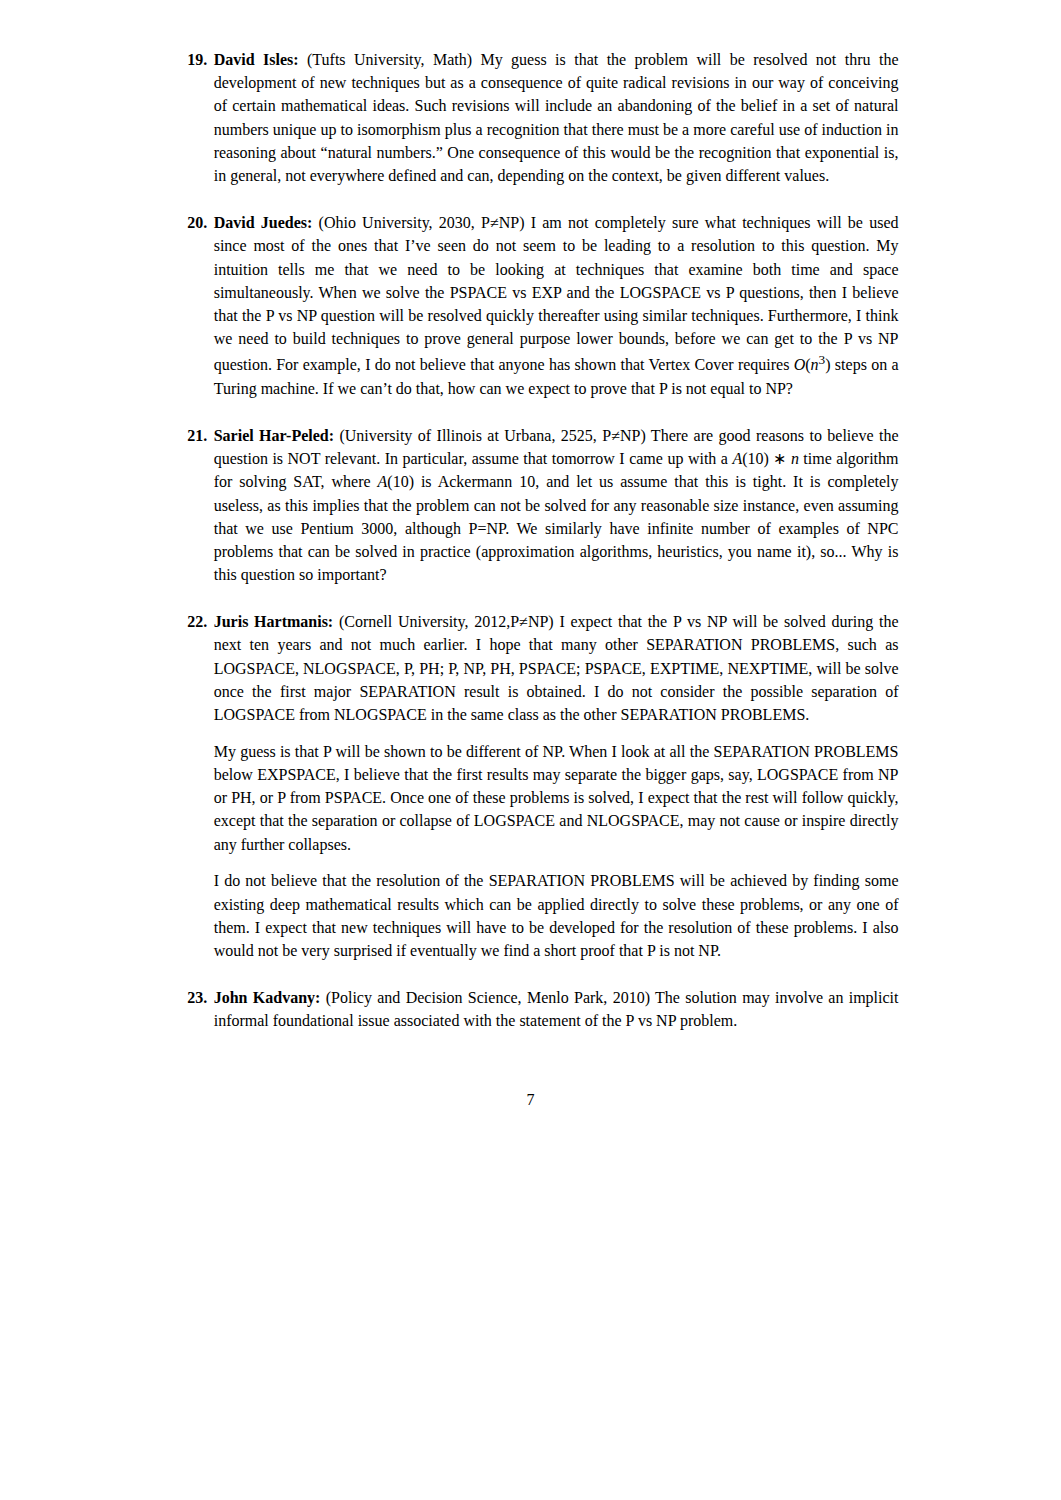David Isles: (Tufts University, Math) My guess is that the problem will be resolved not thru the development of new techniques but as a consequence of quite radical revisions in our way of conceiving of certain mathematical ideas. Such revisions will include an abandoning of the belief in a set of natural numbers unique up to isomorphism plus a recognition that there must be a more careful use of induction in reasoning about “natural numbers.” One consequence of this would be the recognition that exponential is, in general, not everywhere defined and can, depending on the context, be given different values.
David Juedes: (Ohio University, 2030, P≠NP) I am not completely sure what techniques will be used since most of the ones that I’ve seen do not seem to be leading to a resolution to this question. My intuition tells me that we need to be looking at techniques that examine both time and space simultaneously. When we solve the PSPACE vs EXP and the LOGSPACE vs P questions, then I believe that the P vs NP question will be resolved quickly thereafter using similar techniques. Furthermore, I think we need to build techniques to prove general purpose lower bounds, before we can get to the P vs NP question. For example, I do not believe that anyone has shown that Vertex Cover requires O(n3) steps on a Turing machine. If we can’t do that, how can we expect to prove that P is not equal to NP?
Sariel Har-Peled: (University of Illinois at Urbana, 2525, P≠NP) There are good reasons to believe the question is NOT relevant. In particular, assume that tomorrow I came up with a A(10) ∗ n time algorithm for solving SAT, where A(10) is Ackermann 10, and let us assume that this is tight. It is completely useless, as this implies that the problem can not be solved for any reasonable size instance, even assuming that we use Pentium 3000, although P=NP. We similarly have infinite number of examples of NPC problems that can be solved in practice (approximation algorithms, heuristics, you name it), so... Why is this question so important?
Juris Hartmanis: (Cornell University, 2012,P≠NP) I expect that the P vs NP will be solved during the next ten years and not much earlier. I hope that many other SEPARATION PROBLEMS, such as LOGSPACE, NLOGSPACE, P, PH; P, NP, PH, PSPACE; PSPACE, EXPTIME, NEXPTIME, will be solve once the first major SEPARATION result is obtained. I do not consider the possible separation of LOGSPACE from NLOGSPACE in the same class as the other SEPARATION PROBLEMS.
My guess is that P will be shown to be different of NP. When I look at all the SEPARATION PROBLEMS below EXPSPACE, I believe that the first results may separate the bigger gaps, say, LOGSPACE from NP or PH, or P from PSPACE. Once one of these problems is solved, I expect that the rest will follow quickly, except that the separation or collapse of LOGSPACE and NLOGSPACE, may not cause or inspire directly any further collapses.
I do not believe that the resolution of the SEPARATION PROBLEMS will be achieved by finding some existing deep mathematical results which can be applied directly to solve these problems, or any one of them. I expect that new techniques will have to be developed for the resolution of these problems. I also would not be very surprised if eventually we find a short proof that P is not NP.
John Kadvany: (Policy and Decision Science, Menlo Park, 2010) The solution may involve an implicit informal foundational issue associated with the statement of the P vs NP problem.
7